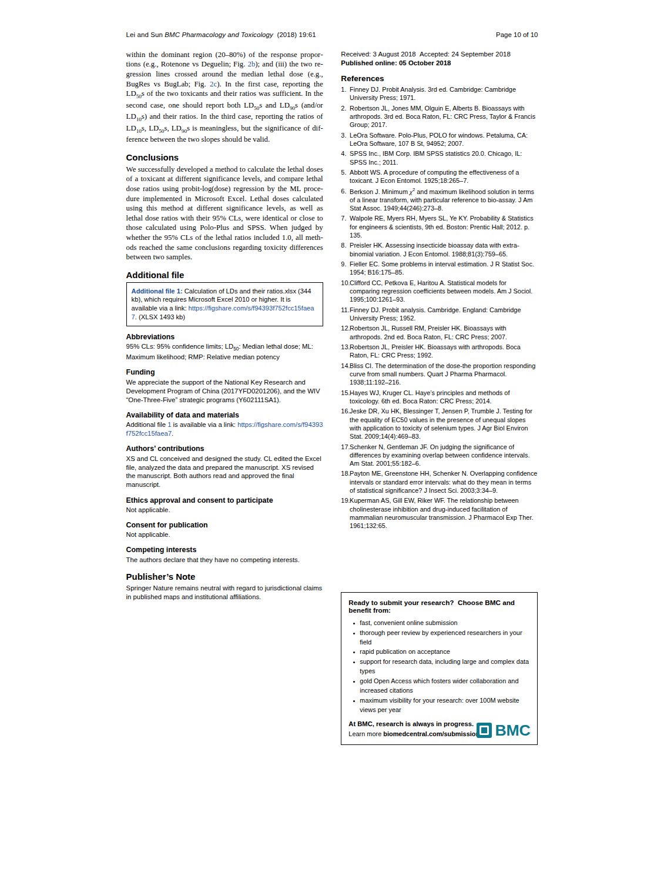Lei and Sun BMC Pharmacology and Toxicology (2018) 19:61
Page 10 of 10
within the dominant region (20–80%) of the response proportions (e.g., Rotenone vs Deguelin; Fig. 2b); and (iii) the two regression lines crossed around the median lethal dose (e.g., BugRes vs BugLab; Fig. 2c). In the first case, reporting the LD50s of the two toxicants and their ratios was sufficient. In the second case, one should report both LD50s and LD90s (and/or LD10s) and their ratios. In the third case, reporting the ratios of LD10s, LD50s, LD90s is meaningless, but the significance of difference between the two slopes should be valid.
Conclusions
We successfully developed a method to calculate the lethal doses of a toxicant at different significance levels, and compare lethal dose ratios using probit-log(dose) regression by the ML procedure implemented in Microsoft Excel. Lethal doses calculated using this method at different significance levels, as well as lethal dose ratios with their 95% CLs, were identical or close to those calculated using Polo-Plus and SPSS. When judged by whether the 95% CLs of the lethal ratios included 1.0, all methods reached the same conclusions regarding toxicity differences between two samples.
Additional file
Additional file 1: Calculation of LDs and their ratios.xlsx (344 kb), which requires Microsoft Excel 2010 or higher. It is available via a link: https://figshare.com/s/f94393f752fcc15faea7. (XLSX 1493 kb)
Abbreviations
95% CLs: 95% confidence limits; LD50: Median lethal dose; ML: Maximum likelihood; RMP: Relative median potency
Funding
We appreciate the support of the National Key Research and Development Program of China (2017YFD0201206), and the WIV “One-Three-Five” strategic programs (Y602111SA1).
Availability of data and materials
Additional file 1 is available via a link: https://figshare.com/s/f94393f752fcc15faea7.
Authors’ contributions
XS and CL conceived and designed the study. CL edited the Excel file, analyzed the data and prepared the manuscript. XS revised the manuscript. Both authors read and approved the final manuscript.
Ethics approval and consent to participate
Not applicable.
Consent for publication
Not applicable.
Competing interests
The authors declare that they have no competing interests.
Publisher’s Note
Springer Nature remains neutral with regard to jurisdictional claims in published maps and institutional affiliations.
Received: 3 August 2018 Accepted: 24 September 2018
Published online: 05 October 2018
References
Finney DJ. Probit Analysis. 3rd ed. Cambridge: Cambridge University Press; 1971.
Robertson JL, Jones MM, Olguin E, Alberts B. Bioassays with arthropods. 3rd ed. Boca Raton, FL: CRC Press, Taylor & Francis Group; 2017.
LeOra Software. Polo-Plus, POLO for windows. Petaluma, CA: LeOra Software, 107 B St, 94952; 2007.
SPSS Inc., IBM Corp. IBM SPSS statistics 20.0. Chicago, IL: SPSS Inc.; 2011.
Abbott WS. A procedure of computing the effectiveness of a toxicant. J Econ Entomol. 1925;18:265–7.
Berkson J. Minimum χ2 and maximum likelihood solution in terms of a linear transform, with particular reference to bio-assay. J Am Stat Assoc. 1949;44(246):273–8.
Walpole RE, Myers RH, Myers SL, Ye KY. Probability & Statistics for engineers & scientists, 9th ed. Boston: Prentic Hall; 2012. p. 135.
Preisler HK. Assessing insecticide bioassay data with extra-binomial variation. J Econ Entomol. 1988;81(3):759–65.
Fieller EC. Some problems in interval estimation. J R Statist Soc. 1954; B16:175–85.
Clifford CC, Petkova E, Haritou A. Statistical models for comparing regression coefficients between models. Am J Sociol. 1995;100:1261–93.
Finney DJ. Probit analysis. Cambridge. England: Cambridge University Press; 1952.
Robertson JL, Russell RM, Preisler HK. Bioassays with arthropods. 2nd ed. Boca Raton, FL: CRC Press; 2007.
Robertson JL, Preisler HK. Bioassays with arthropods. Boca Raton, FL: CRC Press; 1992.
Bliss CI. The determination of the dose-the proportion responding curve from small numbers. Quart J Pharma Pharmacol. 1938;11:192–216.
Hayes WJ, Kruger CL. Haye’s principles and methods of toxicology. 6th ed. Boca Raton: CRC Press; 2014.
Jeske DR, Xu HK, Blessinger T, Jensen P, Trumble J. Testing for the equality of EC50 values in the presence of unequal slopes with application to toxicity of selenium types. J Agr Biol Environ Stat. 2009;14(4):469–83.
Schenker N, Gentleman JF. On judging the significance of differences by examining overlap between confidence intervals. Am Stat. 2001;55:182–6.
Payton ME, Greenstone HH, Schenker N. Overlapping confidence intervals or standard error intervals: what do they mean in terms of statistical significance? J Insect Sci. 2003;3:34–9.
Kuperman AS, Gill EW, Riker WF. The relationship between cholinesterase inhibition and drug-induced facilitation of mammalian neuromuscular transmission. J Pharmacol Exp Ther. 1961;132:65.
Ready to submit your research? Choose BMC and benefit from:
fast, convenient online submission
thorough peer review by experienced researchers in your field
rapid publication on acceptance
support for research data, including large and complex data types
gold Open Access which fosters wider collaboration and increased citations
maximum visibility for your research: over 100M website views per year
At BMC, research is always in progress.
Learn more biomedcentral.com/submissions
BMC